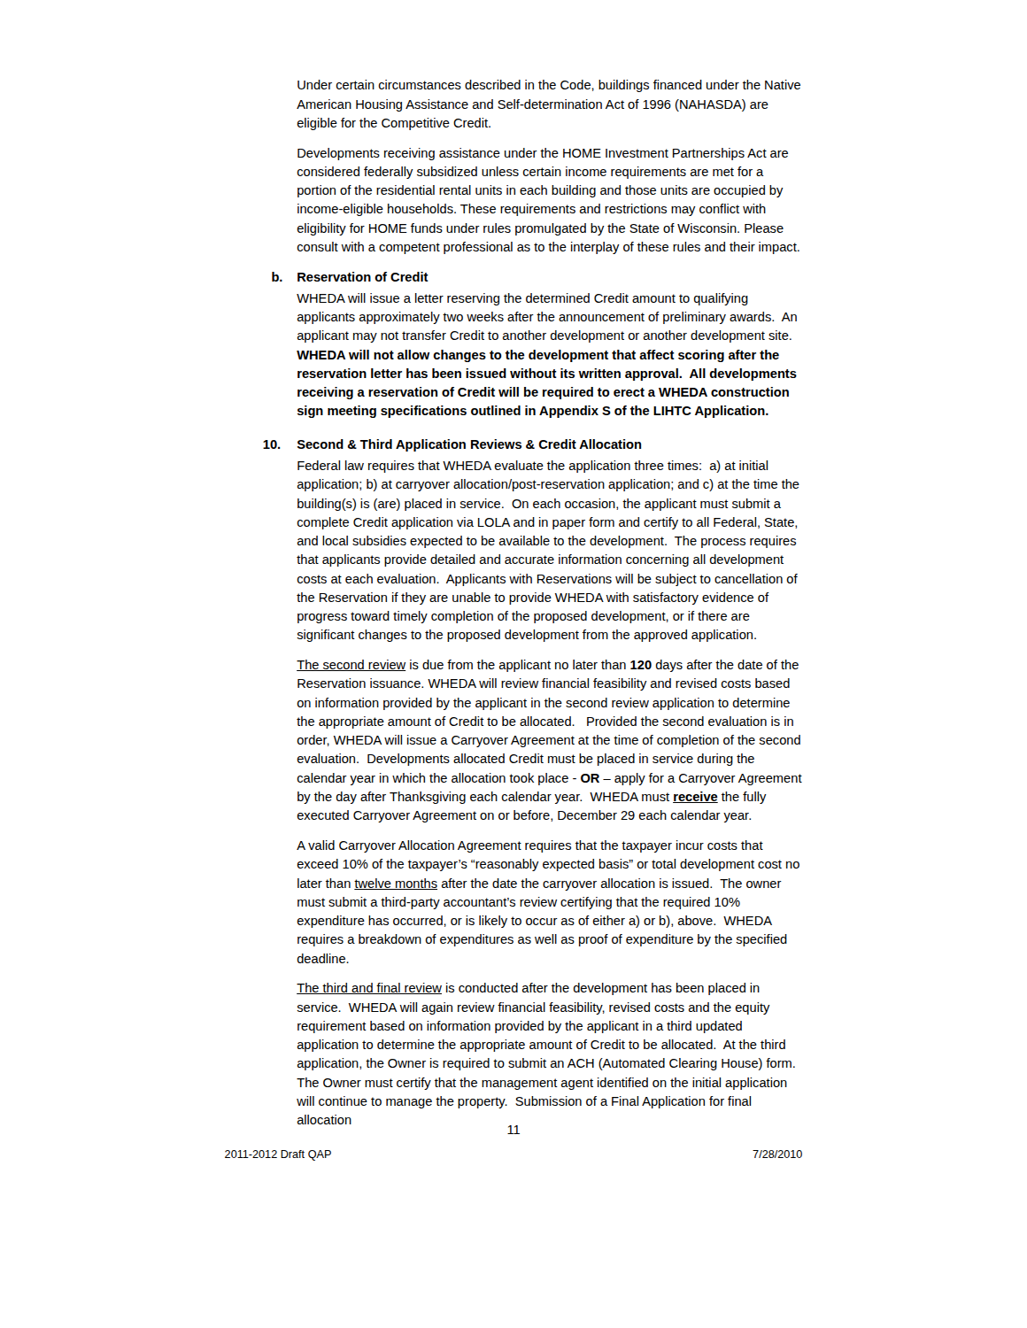Under certain circumstances described in the Code, buildings financed under the Native American Housing Assistance and Self-determination Act of 1996 (NAHASDA) are eligible for the Competitive Credit.
Developments receiving assistance under the HOME Investment Partnerships Act are considered federally subsidized unless certain income requirements are met for a portion of the residential rental units in each building and those units are occupied by income-eligible households. These requirements and restrictions may conflict with eligibility for HOME funds under rules promulgated by the State of Wisconsin. Please consult with a competent professional as to the interplay of these rules and their impact.
b. Reservation of Credit
WHEDA will issue a letter reserving the determined Credit amount to qualifying applicants approximately two weeks after the announcement of preliminary awards. An applicant may not transfer Credit to another development or another development site. WHEDA will not allow changes to the development that affect scoring after the reservation letter has been issued without its written approval. All developments receiving a reservation of Credit will be required to erect a WHEDA construction sign meeting specifications outlined in Appendix S of the LIHTC Application.
10. Second & Third Application Reviews & Credit Allocation
Federal law requires that WHEDA evaluate the application three times: a) at initial application; b) at carryover allocation/post-reservation application; and c) at the time the building(s) is (are) placed in service. On each occasion, the applicant must submit a complete Credit application via LOLA and in paper form and certify to all Federal, State, and local subsidies expected to be available to the development. The process requires that applicants provide detailed and accurate information concerning all development costs at each evaluation. Applicants with Reservations will be subject to cancellation of the Reservation if they are unable to provide WHEDA with satisfactory evidence of progress toward timely completion of the proposed development, or if there are significant changes to the proposed development from the approved application.
The second review is due from the applicant no later than 120 days after the date of the Reservation issuance. WHEDA will review financial feasibility and revised costs based on information provided by the applicant in the second review application to determine the appropriate amount of Credit to be allocated. Provided the second evaluation is in order, WHEDA will issue a Carryover Agreement at the time of completion of the second evaluation. Developments allocated Credit must be placed in service during the calendar year in which the allocation took place - OR – apply for a Carryover Agreement by the day after Thanksgiving each calendar year. WHEDA must receive the fully executed Carryover Agreement on or before, December 29 each calendar year.
A valid Carryover Allocation Agreement requires that the taxpayer incur costs that exceed 10% of the taxpayer’s “reasonably expected basis” or total development cost no later than twelve months after the date the carryover allocation is issued. The owner must submit a third-party accountant’s review certifying that the required 10% expenditure has occurred, or is likely to occur as of either a) or b), above. WHEDA requires a breakdown of expenditures as well as proof of expenditure by the specified deadline.
The third and final review is conducted after the development has been placed in service. WHEDA will again review financial feasibility, revised costs and the equity requirement based on information provided by the applicant in a third updated application to determine the appropriate amount of Credit to be allocated. At the third application, the Owner is required to submit an ACH (Automated Clearing House) form. The Owner must certify that the management agent identified on the initial application will continue to manage the property. Submission of a Final Application for final allocation
11
2011-2012 Draft QAP 7/28/2010